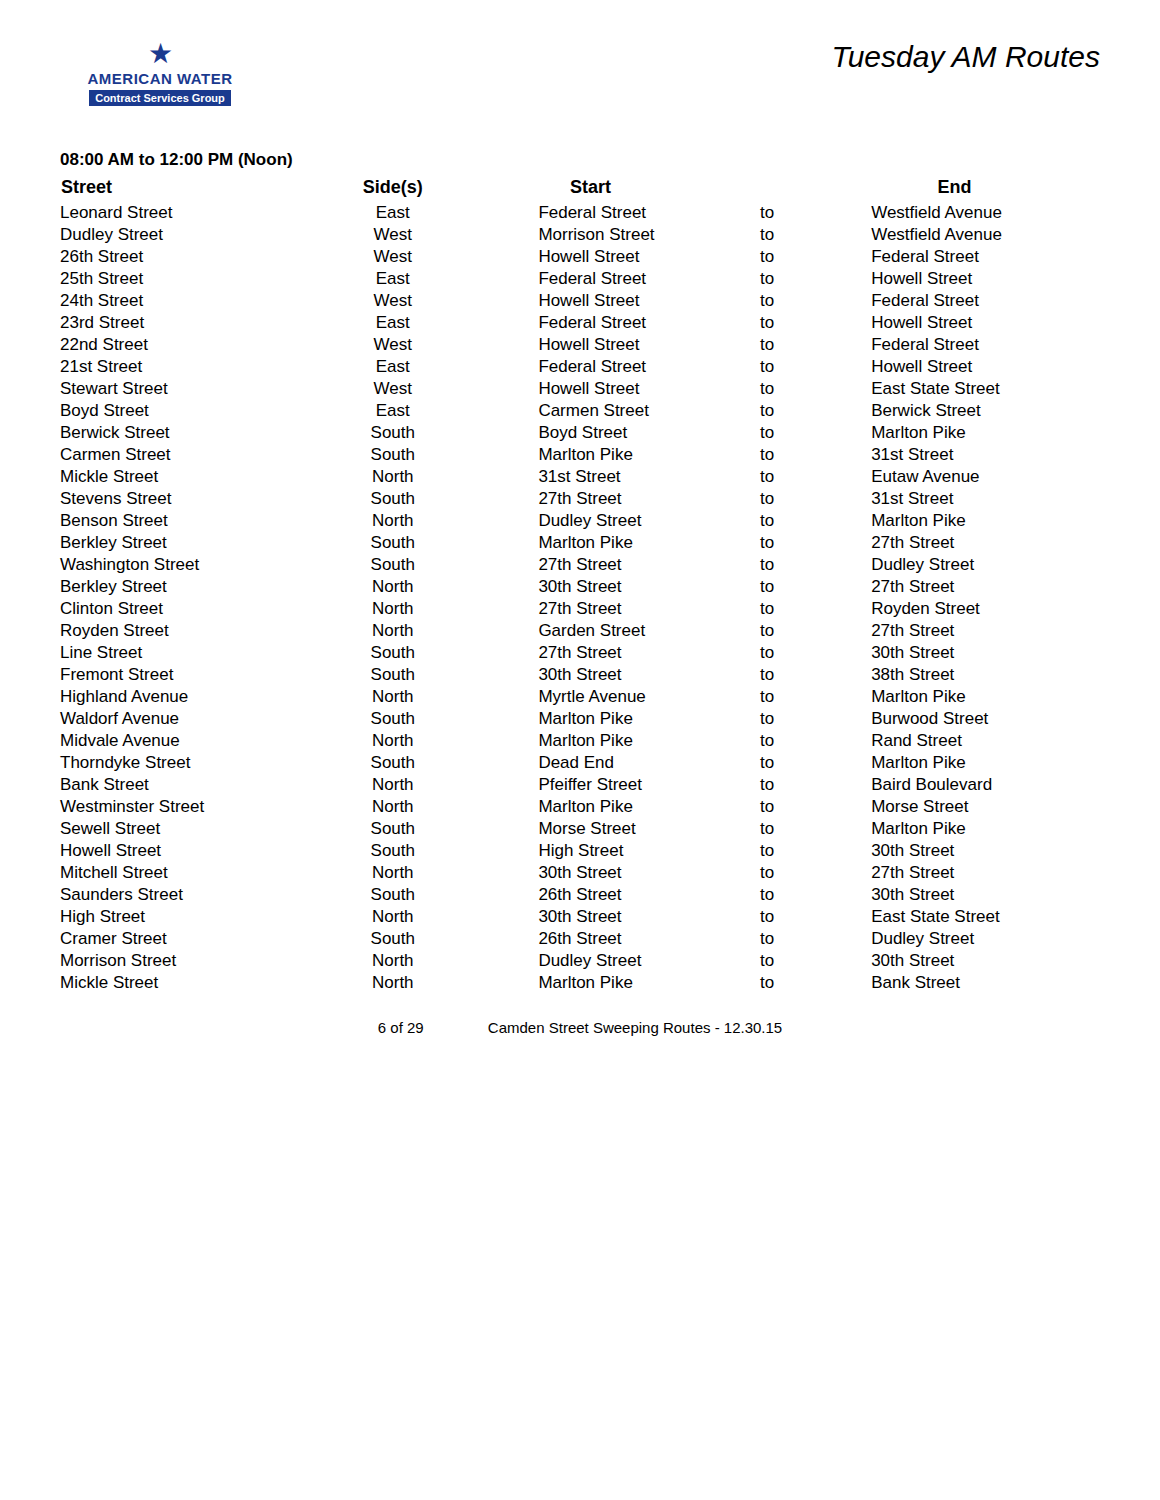★
AMERICAN WATER
Contract Services Group
Tuesday AM Routes
08:00 AM to 12:00 PM (Noon)
| Street | Side(s) | Start | | End |
| --- | --- | --- | --- | --- |
| Leonard Street | East | Federal Street | to | Westfield Avenue |
| Dudley Street | West | Morrison Street | to | Westfield Avenue |
| 26th Street | West | Howell Street | to | Federal Street |
| 25th Street | East | Federal Street | to | Howell Street |
| 24th Street | West | Howell Street | to | Federal Street |
| 23rd Street | East | Federal Street | to | Howell Street |
| 22nd Street | West | Howell Street | to | Federal Street |
| 21st Street | East | Federal Street | to | Howell Street |
| Stewart Street | West | Howell Street | to | East State Street |
| Boyd Street | East | Carmen Street | to | Berwick Street |
| Berwick Street | South | Boyd Street | to | Marlton Pike |
| Carmen Street | South | Marlton Pike | to | 31st Street |
| Mickle Street | North | 31st Street | to | Eutaw Avenue |
| Stevens Street | South | 27th Street | to | 31st Street |
| Benson Street | North | Dudley Street | to | Marlton Pike |
| Berkley Street | South | Marlton Pike | to | 27th Street |
| Washington Street | South | 27th Street | to | Dudley Street |
| Berkley Street | North | 30th Street | to | 27th Street |
| Clinton Street | North | 27th Street | to | Royden Street |
| Royden Street | North | Garden Street | to | 27th Street |
| Line Street | South | 27th Street | to | 30th Street |
| Fremont Street | South | 30th Street | to | 38th Street |
| Highland Avenue | North | Myrtle Avenue | to | Marlton Pike |
| Waldorf Avenue | South | Marlton Pike | to | Burwood Street |
| Midvale Avenue | North | Marlton Pike | to | Rand Street |
| Thorndyke Street | South | Dead End | to | Marlton Pike |
| Bank Street | North | Pfeiffer Street | to | Baird Boulevard |
| Westminster Street | North | Marlton Pike | to | Morse Street |
| Sewell Street | South | Morse Street | to | Marlton Pike |
| Howell Street | South | High Street | to | 30th Street |
| Mitchell Street | North | 30th Street | to | 27th Street |
| Saunders Street | South | 26th Street | to | 30th Street |
| High Street | North | 30th Street | to | East State Street |
| Cramer Street | South | 26th Street | to | Dudley Street |
| Morrison Street | North | Dudley Street | to | 30th Street |
| Mickle Street | North | Marlton Pike | to | Bank Street |
6 of 29 Camden Street Sweeping Routes - 12.30.15